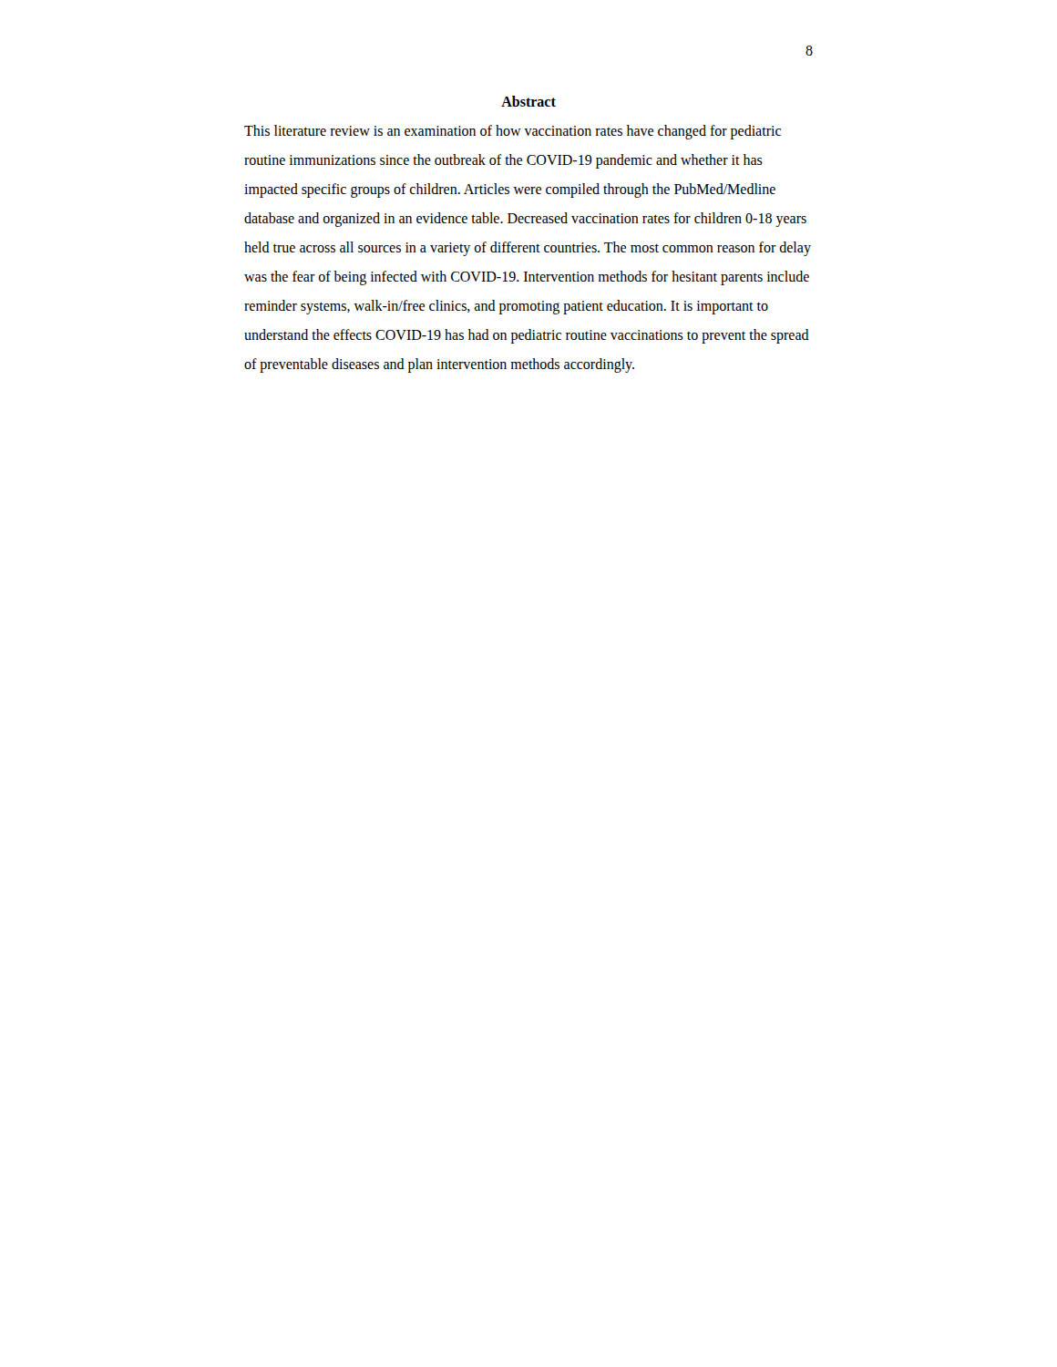8
Abstract
This literature review is an examination of how vaccination rates have changed for pediatric routine immunizations since the outbreak of the COVID-19 pandemic and whether it has impacted specific groups of children. Articles were compiled through the PubMed/Medline database and organized in an evidence table. Decreased vaccination rates for children 0-18 years held true across all sources in a variety of different countries. The most common reason for delay was the fear of being infected with COVID-19. Intervention methods for hesitant parents include reminder systems, walk-in/free clinics, and promoting patient education. It is important to understand the effects COVID-19 has had on pediatric routine vaccinations to prevent the spread of preventable diseases and plan intervention methods accordingly.